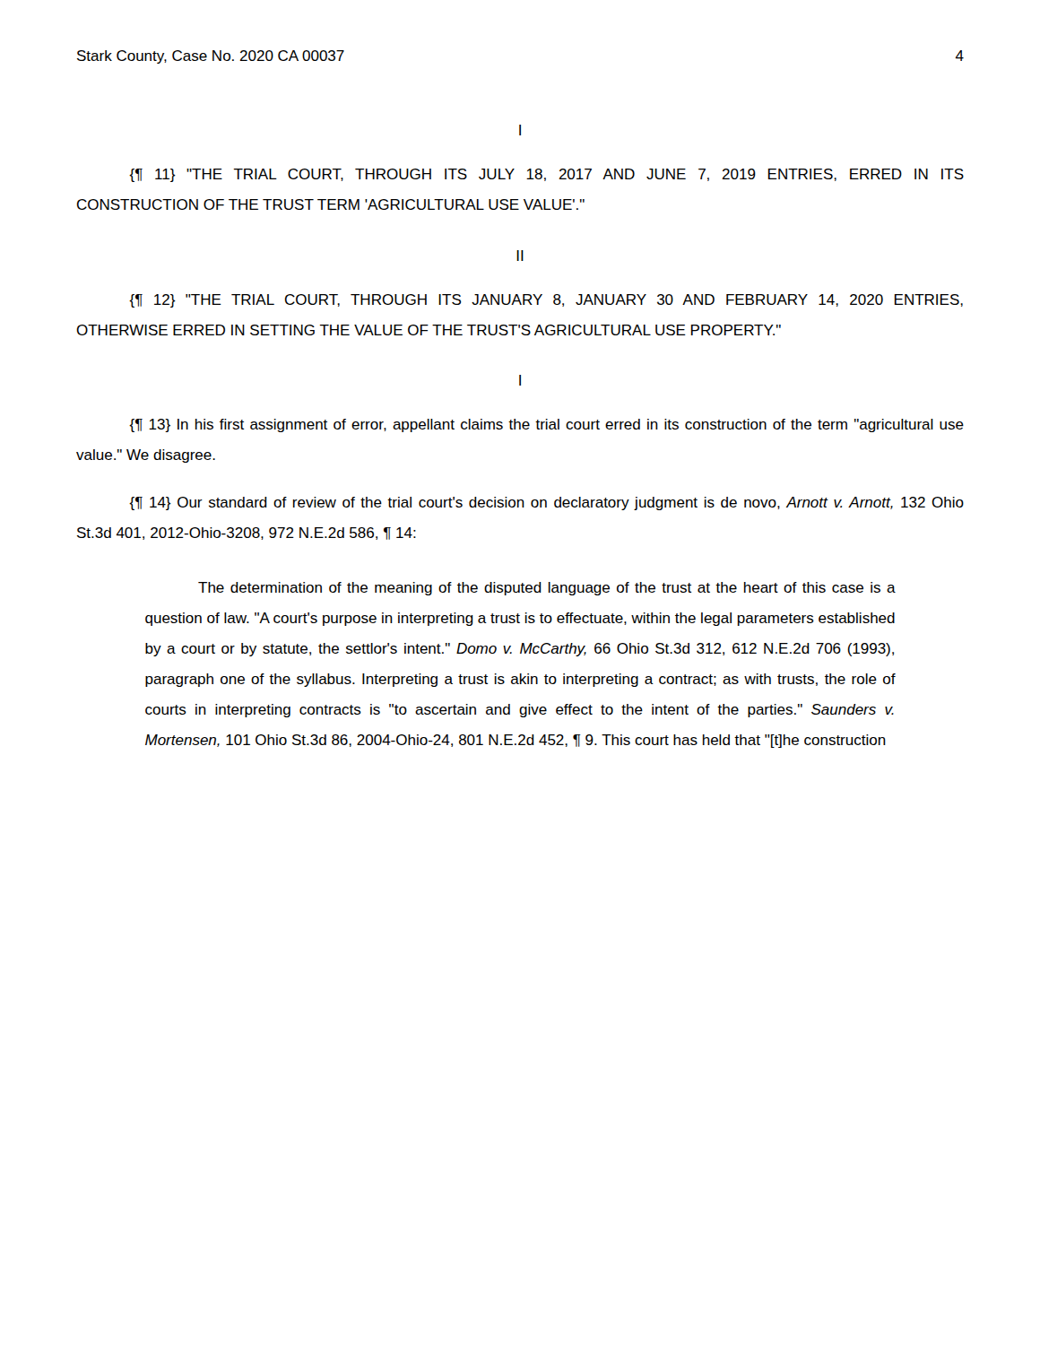Stark County, Case No. 2020 CA 00037
4
I
{¶ 11} "THE TRIAL COURT, THROUGH ITS JULY 18, 2017 AND JUNE 7, 2019 ENTRIES, ERRED IN ITS CONSTRUCTION OF THE TRUST TERM 'AGRICULTURAL USE VALUE'."
II
{¶ 12} "THE TRIAL COURT, THROUGH ITS JANUARY 8, JANUARY 30 AND FEBRUARY 14, 2020 ENTRIES, OTHERWISE ERRED IN SETTING THE VALUE OF THE TRUST'S AGRICULTURAL USE PROPERTY."
I
{¶ 13} In his first assignment of error, appellant claims the trial court erred in its construction of the term "agricultural use value." We disagree.
{¶ 14} Our standard of review of the trial court's decision on declaratory judgment is de novo, Arnott v. Arnott, 132 Ohio St.3d 401, 2012-Ohio-3208, 972 N.E.2d 586, ¶ 14:
The determination of the meaning of the disputed language of the trust at the heart of this case is a question of law. "A court's purpose in interpreting a trust is to effectuate, within the legal parameters established by a court or by statute, the settlor's intent." Domo v. McCarthy, 66 Ohio St.3d 312, 612 N.E.2d 706 (1993), paragraph one of the syllabus. Interpreting a trust is akin to interpreting a contract; as with trusts, the role of courts in interpreting contracts is "to ascertain and give effect to the intent of the parties." Saunders v. Mortensen, 101 Ohio St.3d 86, 2004-Ohio-24, 801 N.E.2d 452, ¶ 9. This court has held that "[t]he construction